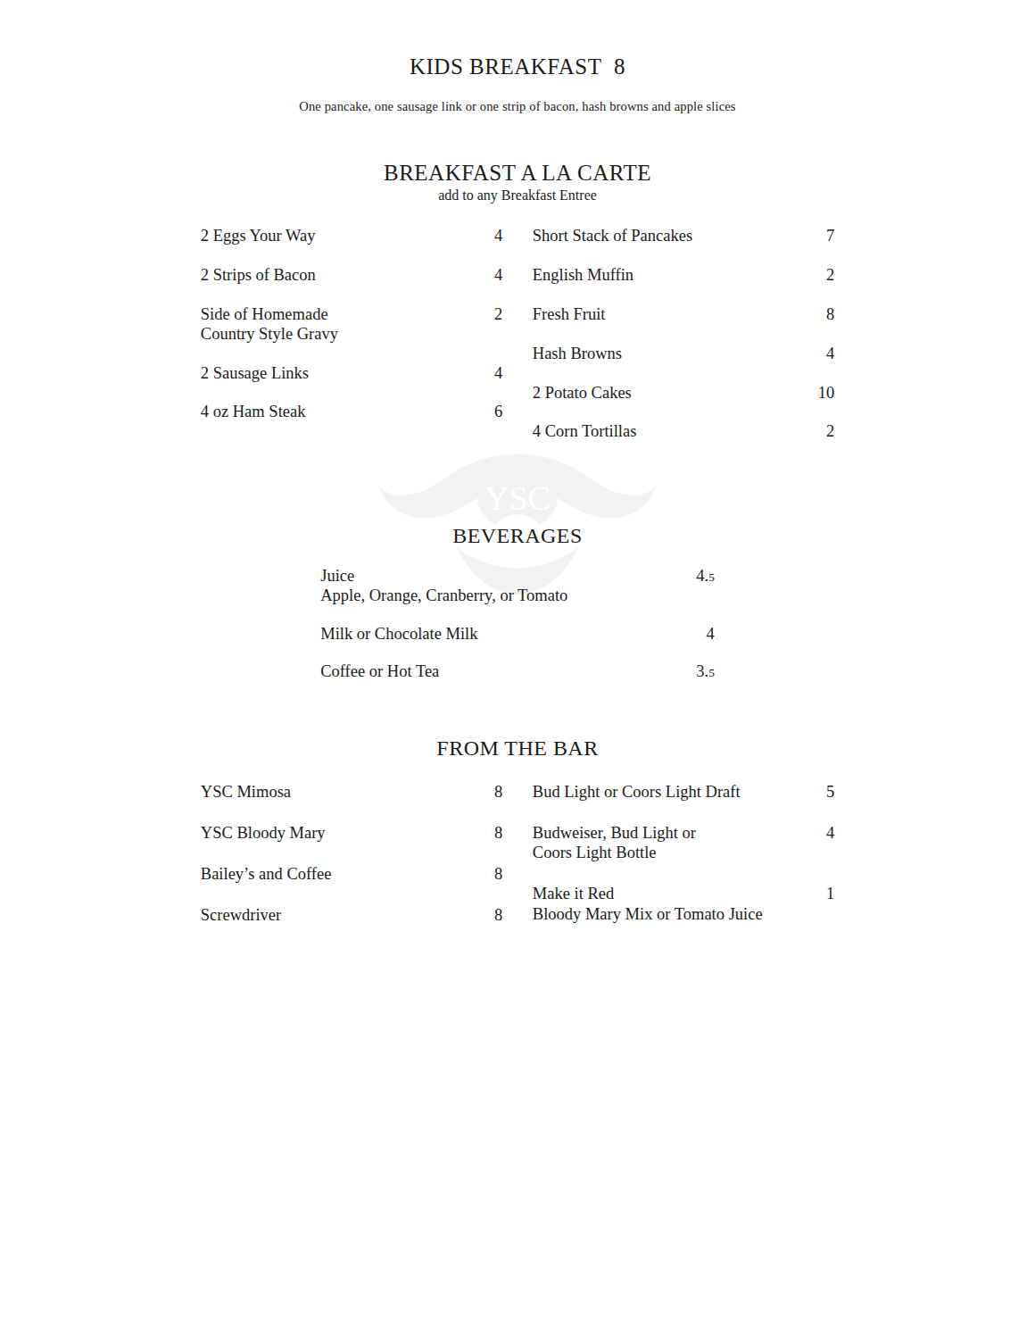YSC
KIDS BREAKFAST 8
One pancake, one sausage link or one strip of bacon, hash browns and apple slices
BREAKFAST A LA CARTE
add to any Breakfast Entree
2 Eggs Your Way 4
2 Strips of Bacon 4
Side of HomemadeCountry Style Gravy 2
2 Sausage Links 4
4 oz Ham Steak 6
Short Stack of Pancakes 7
English Muffin 2
Fresh Fruit 8
Hash Browns 4
2 Potato Cakes 10
4 Corn Tortillas 2
BEVERAGES
JuiceApple, Orange, Cranberry, or Tomato 4.5
Milk or Chocolate Milk 4
Coffee or Hot Tea 3.5
FROM THE BAR
YSC Mimosa 8
YSC Bloody Mary 8
Bailey’s and Coffee 8
Screwdriver 8
Bud Light or Coors Light Draft 5
Budweiser, Bud Light orCoors Light Bottle 4
Make it RedBloody Mary Mix or Tomato Juice 1